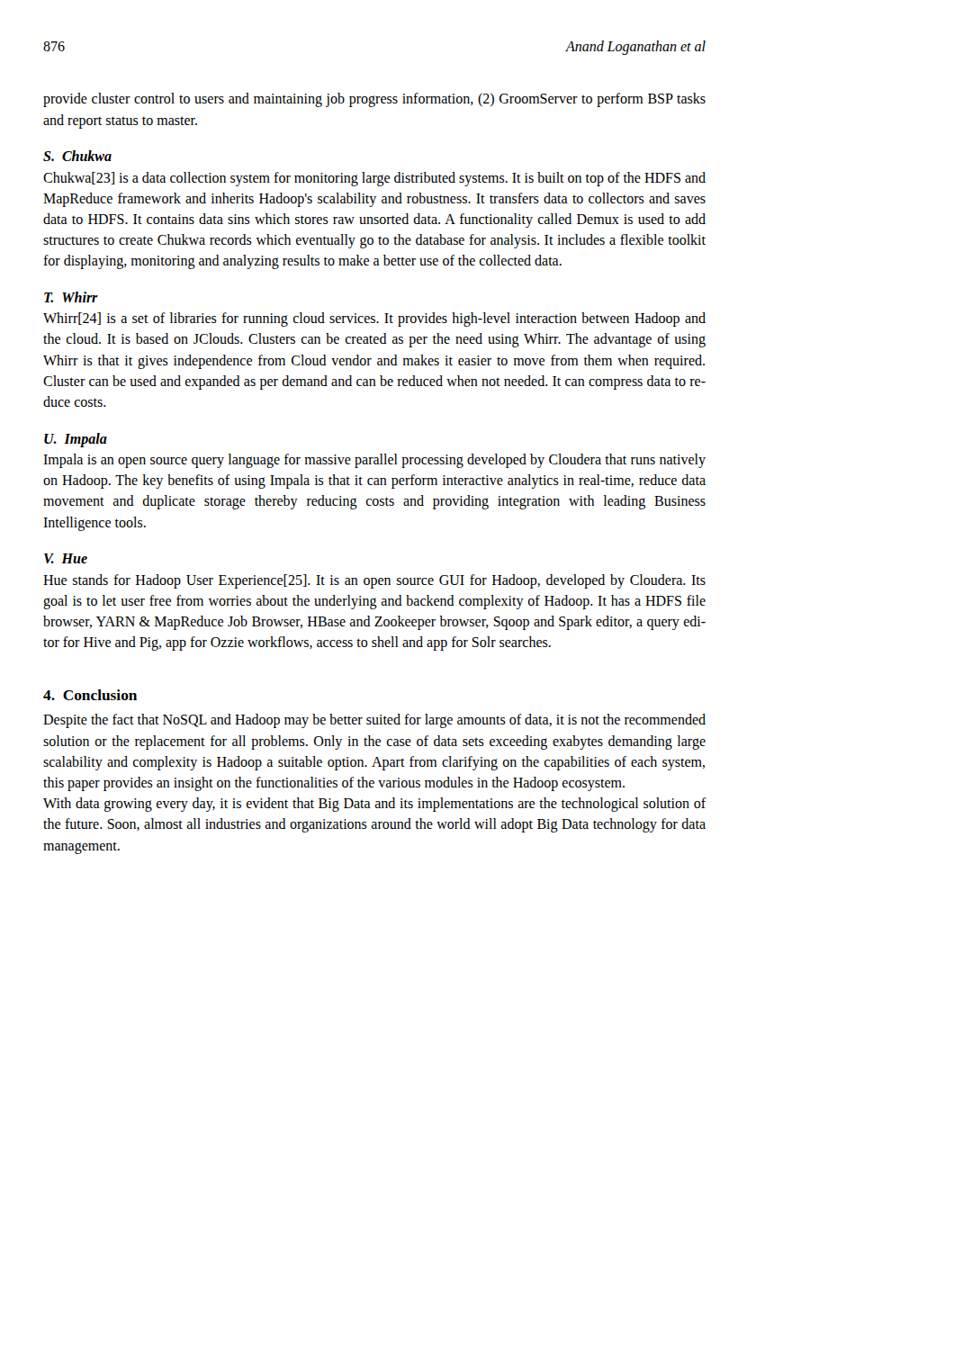876 Anand Loganathan et al
provide cluster control to users and maintaining job progress information, (2) GroomServer to perform BSP tasks and report status to master.
S. Chukwa
Chukwa[23] is a data collection system for monitoring large distributed systems. It is built on top of the HDFS and MapReduce framework and inherits Hadoop's scalability and robustness. It transfers data to collectors and saves data to HDFS. It contains data sins which stores raw unsorted data. A functionality called Demux is used to add structures to create Chukwa records which eventually go to the database for analysis. It includes a flexible toolkit for displaying, monitoring and analyzing results to make a better use of the collected data.
T. Whirr
Whirr[24] is a set of libraries for running cloud services. It provides high-level interaction between Hadoop and the cloud. It is based on JClouds. Clusters can be created as per the need using Whirr. The advantage of using Whirr is that it gives independence from Cloud vendor and makes it easier to move from them when required. Cluster can be used and expanded as per demand and can be reduced when not needed. It can compress data to reduce costs.
U. Impala
Impala is an open source query language for massive parallel processing developed by Cloudera that runs natively on Hadoop. The key benefits of using Impala is that it can perform interactive analytics in real-time, reduce data movement and duplicate storage thereby reducing costs and providing integration with leading Business Intelligence tools.
V. Hue
Hue stands for Hadoop User Experience[25]. It is an open source GUI for Hadoop, developed by Cloudera. Its goal is to let user free from worries about the underlying and backend complexity of Hadoop. It has a HDFS file browser, YARN & MapReduce Job Browser, HBase and Zookeeper browser, Sqoop and Spark editor, a query editor for Hive and Pig, app for Ozzie workflows, access to shell and app for Solr searches.
4. Conclusion
Despite the fact that NoSQL and Hadoop may be better suited for large amounts of data, it is not the recommended solution or the replacement for all problems. Only in the case of data sets exceeding exabytes demanding large scalability and complexity is Hadoop a suitable option. Apart from clarifying on the capabilities of each system, this paper provides an insight on the functionalities of the various modules in the Hadoop ecosystem.
With data growing every day, it is evident that Big Data and its implementations are the technological solution of the future. Soon, almost all industries and organizations around the world will adopt Big Data technology for data management.